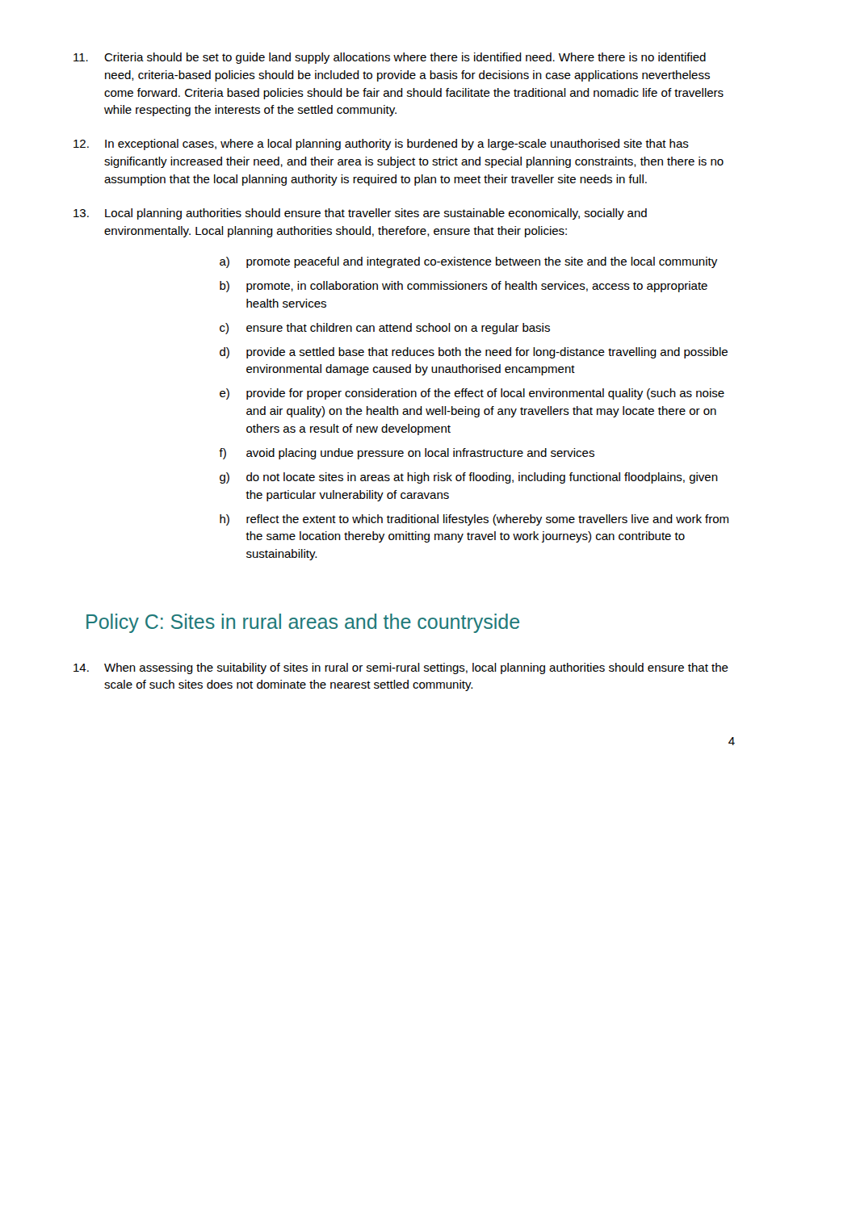11. Criteria should be set to guide land supply allocations where there is identified need. Where there is no identified need, criteria-based policies should be included to provide a basis for decisions in case applications nevertheless come forward. Criteria based policies should be fair and should facilitate the traditional and nomadic life of travellers while respecting the interests of the settled community.
12. In exceptional cases, where a local planning authority is burdened by a large-scale unauthorised site that has significantly increased their need, and their area is subject to strict and special planning constraints, then there is no assumption that the local planning authority is required to plan to meet their traveller site needs in full.
13. Local planning authorities should ensure that traveller sites are sustainable economically, socially and environmentally. Local planning authorities should, therefore, ensure that their policies:
a) promote peaceful and integrated co-existence between the site and the local community
b) promote, in collaboration with commissioners of health services, access to appropriate health services
c) ensure that children can attend school on a regular basis
d) provide a settled base that reduces both the need for long-distance travelling and possible environmental damage caused by unauthorised encampment
e) provide for proper consideration of the effect of local environmental quality (such as noise and air quality) on the health and well-being of any travellers that may locate there or on others as a result of new development
f) avoid placing undue pressure on local infrastructure and services
g) do not locate sites in areas at high risk of flooding, including functional floodplains, given the particular vulnerability of caravans
h) reflect the extent to which traditional lifestyles (whereby some travellers live and work from the same location thereby omitting many travel to work journeys) can contribute to sustainability.
Policy C: Sites in rural areas and the countryside
14. When assessing the suitability of sites in rural or semi-rural settings, local planning authorities should ensure that the scale of such sites does not dominate the nearest settled community.
4